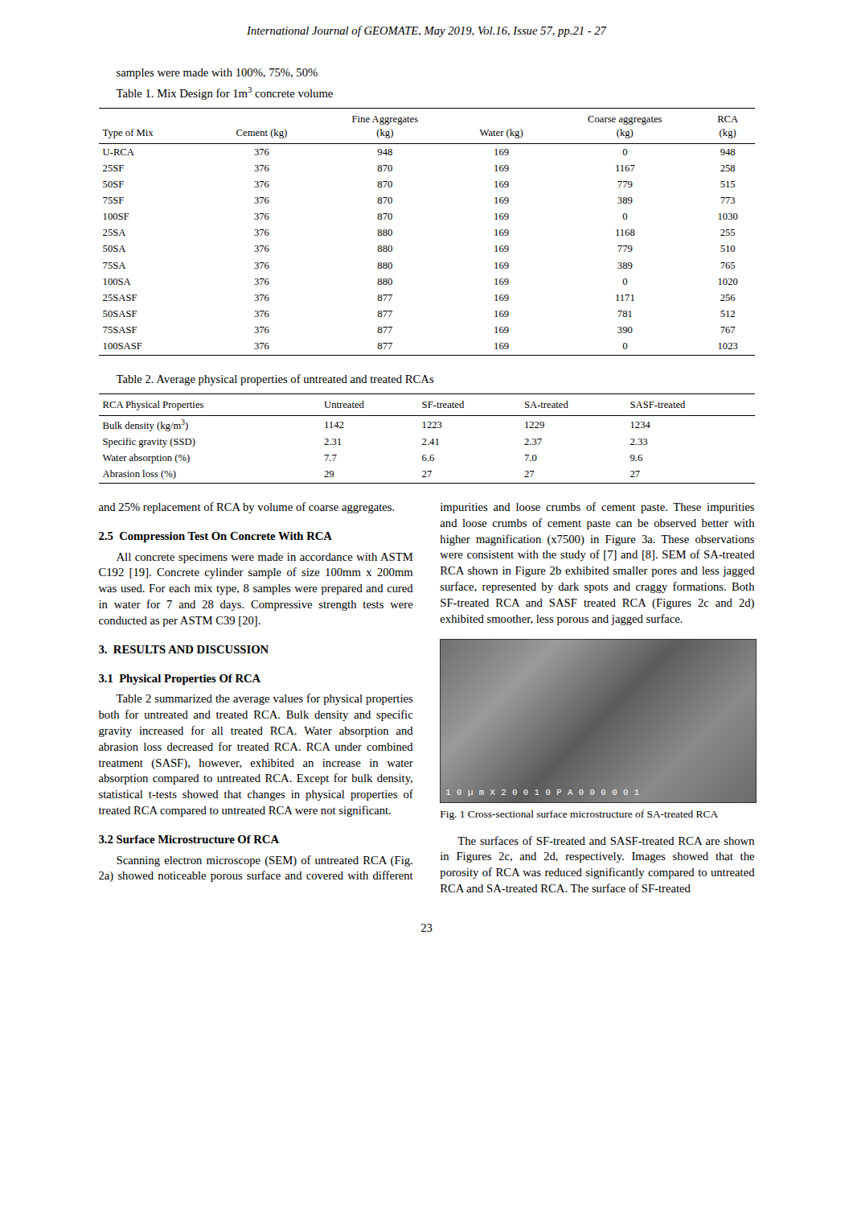International Journal of GEOMATE, May 2019, Vol.16, Issue 57, pp.21 - 27
samples were made with 100%, 75%, 50%
Table 1. Mix Design for 1m3 concrete volume
| Type of Mix | Cement (kg) | Fine Aggregates (kg) | Water (kg) | Coarse aggregates (kg) | RCA (kg) |
| --- | --- | --- | --- | --- | --- |
| U-RCA | 376 | 948 | 169 | 0 | 948 |
| 25SF | 376 | 870 | 169 | 1167 | 258 |
| 50SF | 376 | 870 | 169 | 779 | 515 |
| 75SF | 376 | 870 | 169 | 389 | 773 |
| 100SF | 376 | 870 | 169 | 0 | 1030 |
| 25SA | 376 | 880 | 169 | 1168 | 255 |
| 50SA | 376 | 880 | 169 | 779 | 510 |
| 75SA | 376 | 880 | 169 | 389 | 765 |
| 100SA | 376 | 880 | 169 | 0 | 1020 |
| 25SASF | 376 | 877 | 169 | 1171 | 256 |
| 50SASF | 376 | 877 | 169 | 781 | 512 |
| 75SASF | 376 | 877 | 169 | 390 | 767 |
| 100SASF | 376 | 877 | 169 | 0 | 1023 |
Table 2. Average physical properties of untreated and treated RCAs
| RCA Physical Properties | Untreated | SF-treated | SA-treated | SASF-treated |
| --- | --- | --- | --- | --- |
| Bulk density (kg/m 3 ) | 1142 | 1223 | 1229 | 1234 |
| Specific gravity (SSD) | 2.31 | 2.41 | 2.37 | 2.33 |
| Water absorption (%) | 7.7 | 6.6 | 7.0 | 9.6 |
| Abrasion loss (%) | 29 | 27 | 27 | 27 |
and 25% replacement of RCA by volume of coarse aggregates.
2.5 Compression Test On Concrete With RCA
All concrete specimens were made in accordance with ASTM C192 [19]. Concrete cylinder sample of size 100mm x 200mm was used. For each mix type, 8 samples were prepared and cured in water for 7 and 28 days. Compressive strength tests were conducted as per ASTM C39 [20].
3. Results and Discussion
3.1 Physical Properties Of RCA
Table 2 summarized the average values for physical properties both for untreated and treated RCA. Bulk density and specific gravity increased for all treated RCA. Water absorption and abrasion loss decreased for treated RCA. RCA under combined treatment (SASF), however, exhibited an increase in water absorption compared to untreated RCA. Except for bulk density, statistical t-tests showed that changes in physical properties of treated RCA compared to untreated RCA were not significant.
3.2 Surface Microstructure Of RCA
Scanning electron microscope (SEM) of untreated RCA (Fig. 2a) showed noticeable porous surface and covered with different impurities and loose crumbs of cement paste. These impurities and loose crumbs of cement paste can be observed better with higher magnification (x7500) in Figure 3a. These observations were consistent with the study of [7] and [8]. SEM of SA-treated RCA shown in Figure 2b exhibited smaller pores and less jagged surface, represented by dark spots and craggy formations. Both SF-treated RCA and SASF treated RCA (Figures 2c and 2d) exhibited smoother, less porous and jagged surface.
Fig. 1 Cross-sectional surface microstructure of SA-treated RCA
The surfaces of SF-treated and SASF-treated RCA are shown in Figures 2c, and 2d, respectively. Images showed that the porosity of RCA was reduced significantly compared to untreated RCA and SA-treated RCA. The surface of SF-treated
23